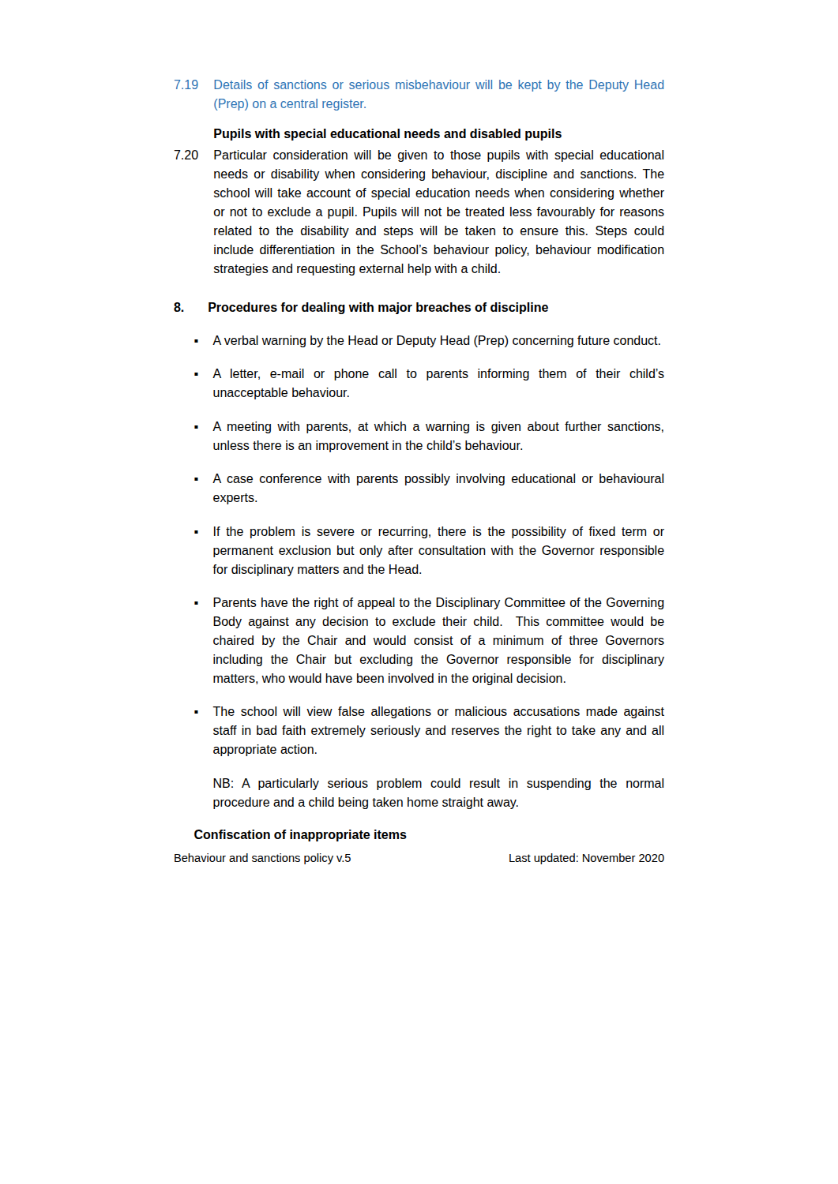7.19
Details of sanctions or serious misbehaviour will be kept by the Deputy Head (Prep) on a central register.
Pupils with special educational needs and disabled pupils
7.20
Particular consideration will be given to those pupils with special educational needs or disability when considering behaviour, discipline and sanctions. The school will take account of special education needs when considering whether or not to exclude a pupil. Pupils will not be treated less favourably for reasons related to the disability and steps will be taken to ensure this. Steps could include differentiation in the School’s behaviour policy, behaviour modification strategies and requesting external help with a child.
8. Procedures for dealing with major breaches of discipline
A verbal warning by the Head or Deputy Head (Prep) concerning future conduct.
A letter, e-mail or phone call to parents informing them of their child’s unacceptable behaviour.
A meeting with parents, at which a warning is given about further sanctions, unless there is an improvement in the child’s behaviour.
A case conference with parents possibly involving educational or behavioural experts.
If the problem is severe or recurring, there is the possibility of fixed term or permanent exclusion but only after consultation with the Governor responsible for disciplinary matters and the Head.
Parents have the right of appeal to the Disciplinary Committee of the Governing Body against any decision to exclude their child. This committee would be chaired by the Chair and would consist of a minimum of three Governors including the Chair but excluding the Governor responsible for disciplinary matters, who would have been involved in the original decision.
The school will view false allegations or malicious accusations made against staff in bad faith extremely seriously and reserves the right to take any and all appropriate action.
NB: A particularly serious problem could result in suspending the normal procedure and a child being taken home straight away.
Confiscation of inappropriate items
Behaviour and sanctions policy v.5 Last updated: November 2020